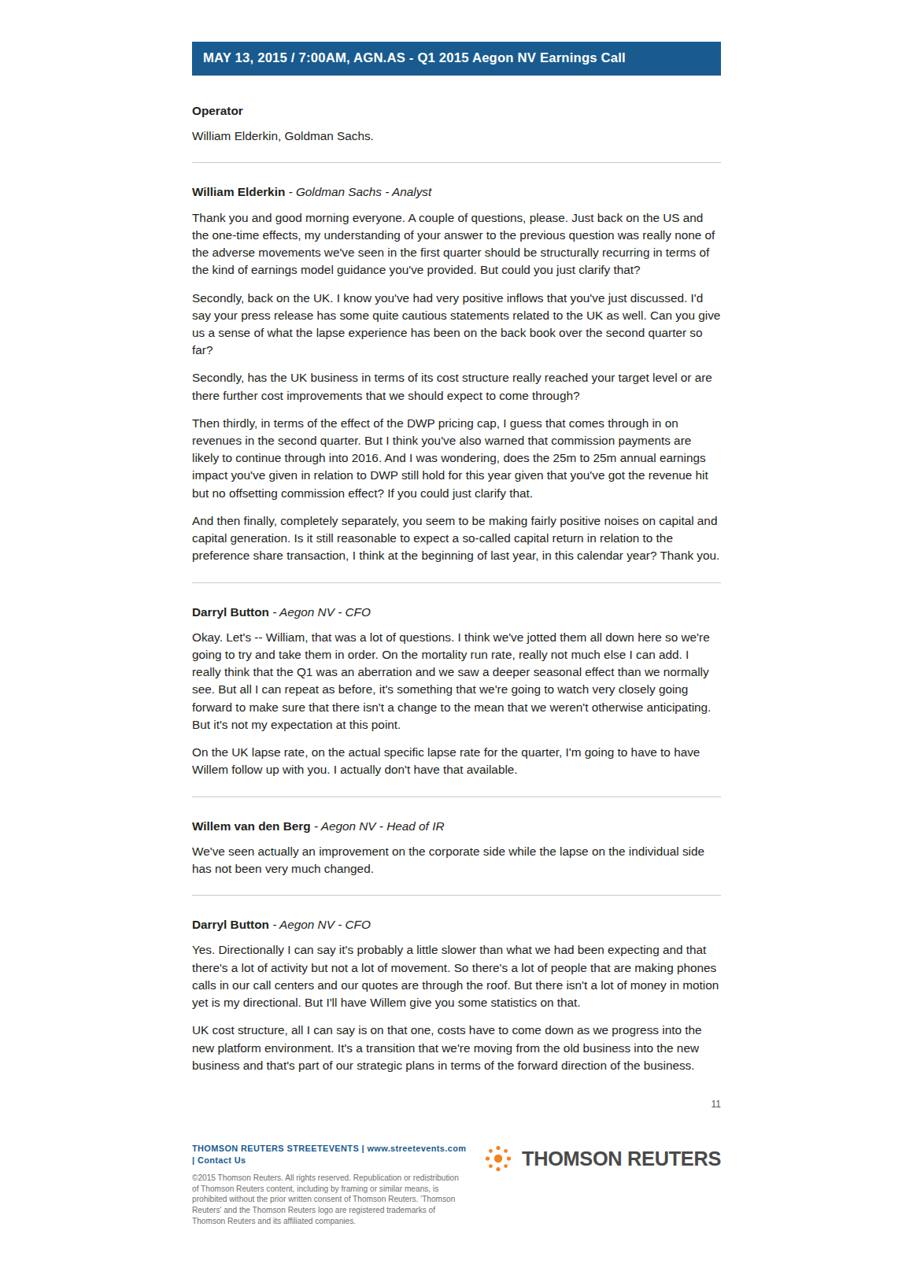MAY 13, 2015 / 7:00AM, AGN.AS - Q1 2015 Aegon NV Earnings Call
Operator
William Elderkin, Goldman Sachs.
William Elderkin - Goldman Sachs - Analyst
Thank you and good morning everyone. A couple of questions, please. Just back on the US and the one-time effects, my understanding of your answer to the previous question was really none of the adverse movements we've seen in the first quarter should be structurally recurring in terms of the kind of earnings model guidance you've provided. But could you just clarify that?
Secondly, back on the UK. I know you've had very positive inflows that you've just discussed. I'd say your press release has some quite cautious statements related to the UK as well. Can you give us a sense of what the lapse experience has been on the back book over the second quarter so far?
Secondly, has the UK business in terms of its cost structure really reached your target level or are there further cost improvements that we should expect to come through?
Then thirdly, in terms of the effect of the DWP pricing cap, I guess that comes through in on revenues in the second quarter. But I think you've also warned that commission payments are likely to continue through into 2016. And I was wondering, does the 25m to 25m annual earnings impact you've given in relation to DWP still hold for this year given that you've got the revenue hit but no offsetting commission effect? If you could just clarify that.
And then finally, completely separately, you seem to be making fairly positive noises on capital and capital generation. Is it still reasonable to expect a so-called capital return in relation to the preference share transaction, I think at the beginning of last year, in this calendar year? Thank you.
Darryl Button - Aegon NV - CFO
Okay. Let's -- William, that was a lot of questions. I think we've jotted them all down here so we're going to try and take them in order. On the mortality run rate, really not much else I can add. I really think that the Q1 was an aberration and we saw a deeper seasonal effect than we normally see. But all I can repeat as before, it's something that we're going to watch very closely going forward to make sure that there isn't a change to the mean that we weren't otherwise anticipating. But it's not my expectation at this point.
On the UK lapse rate, on the actual specific lapse rate for the quarter, I'm going to have to have Willem follow up with you. I actually don't have that available.
Willem van den Berg - Aegon NV - Head of IR
We've seen actually an improvement on the corporate side while the lapse on the individual side has not been very much changed.
Darryl Button - Aegon NV - CFO
Yes. Directionally I can say it's probably a little slower than what we had been expecting and that there's a lot of activity but not a lot of movement. So there's a lot of people that are making phones calls in our call centers and our quotes are through the roof. But there isn't a lot of money in motion yet is my directional. But I'll have Willem give you some statistics on that.
UK cost structure, all I can say is on that one, costs have to come down as we progress into the new platform environment. It's a transition that we're moving from the old business into the new business and that's part of our strategic plans in terms of the forward direction of the business.
11
THOMSON REUTERS STREETEVENTS | www.streetevents.com | Contact Us
©2015 Thomson Reuters. All rights reserved. Republication or redistribution of Thomson Reuters content, including by framing or similar means, is prohibited without the prior written consent of Thomson Reuters. 'Thomson Reuters' and the Thomson Reuters logo are registered trademarks of Thomson Reuters and its affiliated companies.
THOMSON REUTERS